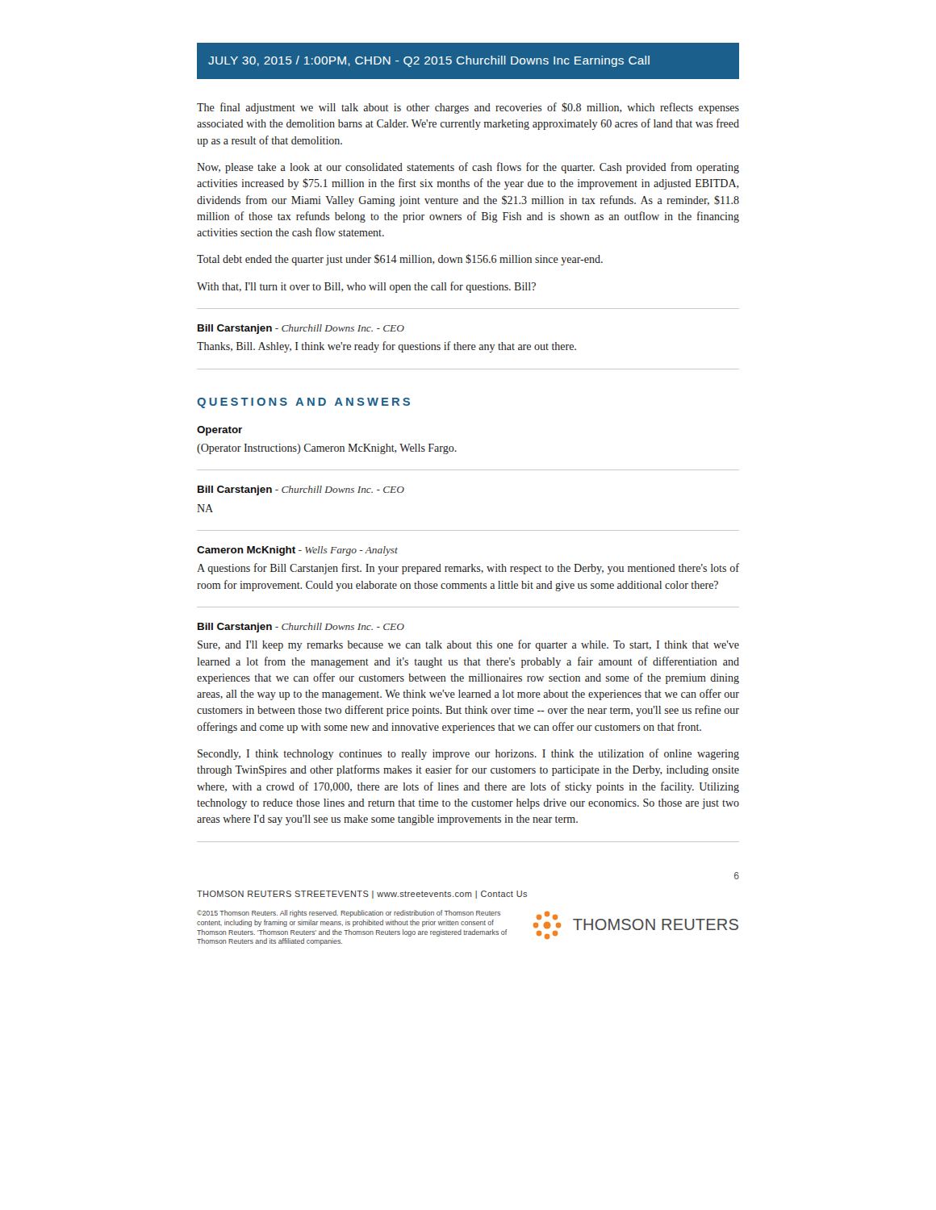JULY 30, 2015 / 1:00PM, CHDN - Q2 2015 Churchill Downs Inc Earnings Call
The final adjustment we will talk about is other charges and recoveries of $0.8 million, which reflects expenses associated with the demolition barns at Calder. We're currently marketing approximately 60 acres of land that was freed up as a result of that demolition.
Now, please take a look at our consolidated statements of cash flows for the quarter. Cash provided from operating activities increased by $75.1 million in the first six months of the year due to the improvement in adjusted EBITDA, dividends from our Miami Valley Gaming joint venture and the $21.3 million in tax refunds. As a reminder, $11.8 million of those tax refunds belong to the prior owners of Big Fish and is shown as an outflow in the financing activities section the cash flow statement.
Total debt ended the quarter just under $614 million, down $156.6 million since year-end.
With that, I'll turn it over to Bill, who will open the call for questions. Bill?
Bill Carstanjen - Churchill Downs Inc. - CEO
Thanks, Bill. Ashley, I think we're ready for questions if there any that are out there.
QUESTIONS AND ANSWERS
Operator
(Operator Instructions) Cameron McKnight, Wells Fargo.
Bill Carstanjen - Churchill Downs Inc. - CEO
NA
Cameron McKnight - Wells Fargo - Analyst
A questions for Bill Carstanjen first. In your prepared remarks, with respect to the Derby, you mentioned there's lots of room for improvement. Could you elaborate on those comments a little bit and give us some additional color there?
Bill Carstanjen - Churchill Downs Inc. - CEO
Sure, and I'll keep my remarks because we can talk about this one for quarter a while. To start, I think that we've learned a lot from the management and it's taught us that there's probably a fair amount of differentiation and experiences that we can offer our customers between the millionaires row section and some of the premium dining areas, all the way up to the management. We think we've learned a lot more about the experiences that we can offer our customers in between those two different price points. But think over time -- over the near term, you'll see us refine our offerings and come up with some new and innovative experiences that we can offer our customers on that front.
Secondly, I think technology continues to really improve our horizons. I think the utilization of online wagering through TwinSpires and other platforms makes it easier for our customers to participate in the Derby, including onsite where, with a crowd of 170,000, there are lots of lines and there are lots of sticky points in the facility. Utilizing technology to reduce those lines and return that time to the customer helps drive our economics. So those are just two areas where I'd say you'll see us make some tangible improvements in the near term.
6
THOMSON REUTERS STREETEVENTS | www.streetevents.com | Contact Us
©2015 Thomson Reuters. All rights reserved. Republication or redistribution of Thomson Reuters content, including by framing or similar means, is prohibited without the prior written consent of Thomson Reuters. 'Thomson Reuters' and the Thomson Reuters logo are registered trademarks of Thomson Reuters and its affiliated companies.
THOMSON REUTERS